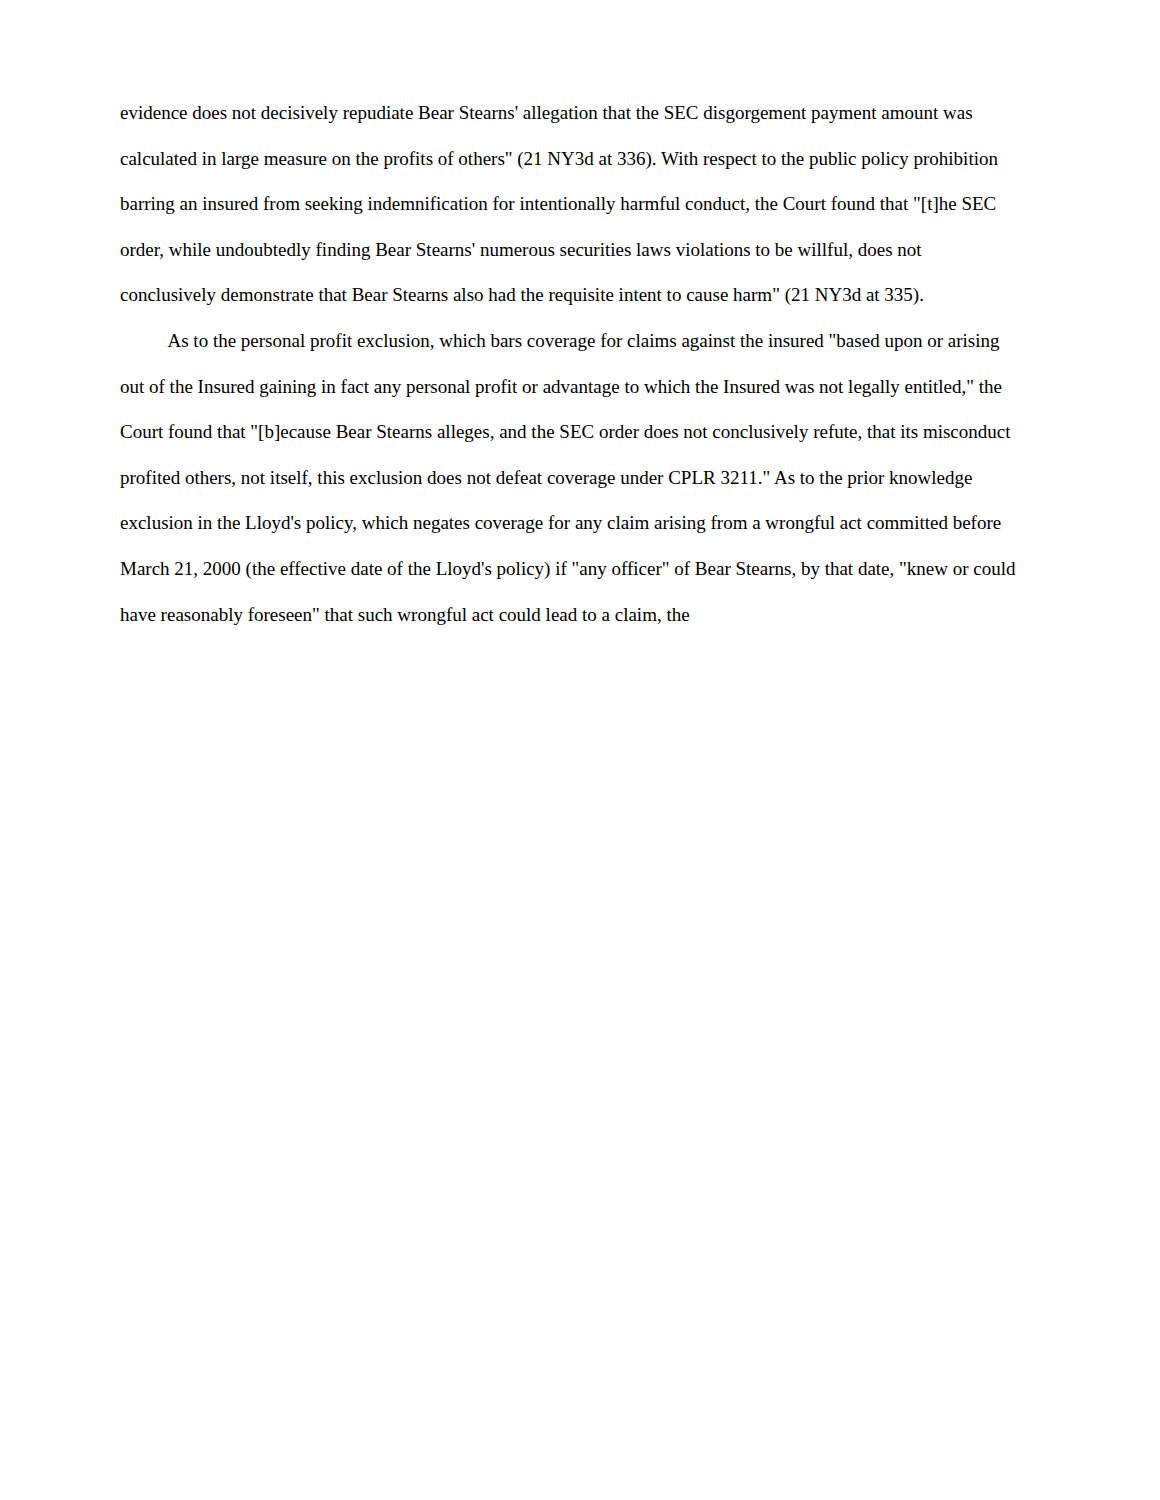evidence does not decisively repudiate Bear Stearns' allegation that the SEC disgorgement payment amount was calculated in large measure on the profits of others" (21 NY3d at 336). With respect to the public policy prohibition barring an insured from seeking indemnification for intentionally harmful conduct, the Court found that "[t]he SEC order, while undoubtedly finding Bear Stearns' numerous securities laws violations to be willful, does not conclusively demonstrate that Bear Stearns also had the requisite intent to cause harm" (21 NY3d at 335).
As to the personal profit exclusion, which bars coverage for claims against the insured "based upon or arising out of the Insured gaining in fact any personal profit or advantage to which the Insured was not legally entitled," the Court found that "[b]ecause Bear Stearns alleges, and the SEC order does not conclusively refute, that its misconduct profited others, not itself, this exclusion does not defeat coverage under CPLR 3211." As to the prior knowledge exclusion in the Lloyd's policy, which negates coverage for any claim arising from a wrongful act committed before March 21, 2000 (the effective date of the Lloyd's policy) if "any officer" of Bear Stearns, by that date, "knew or could have reasonably foreseen" that such wrongful act could lead to a claim, the